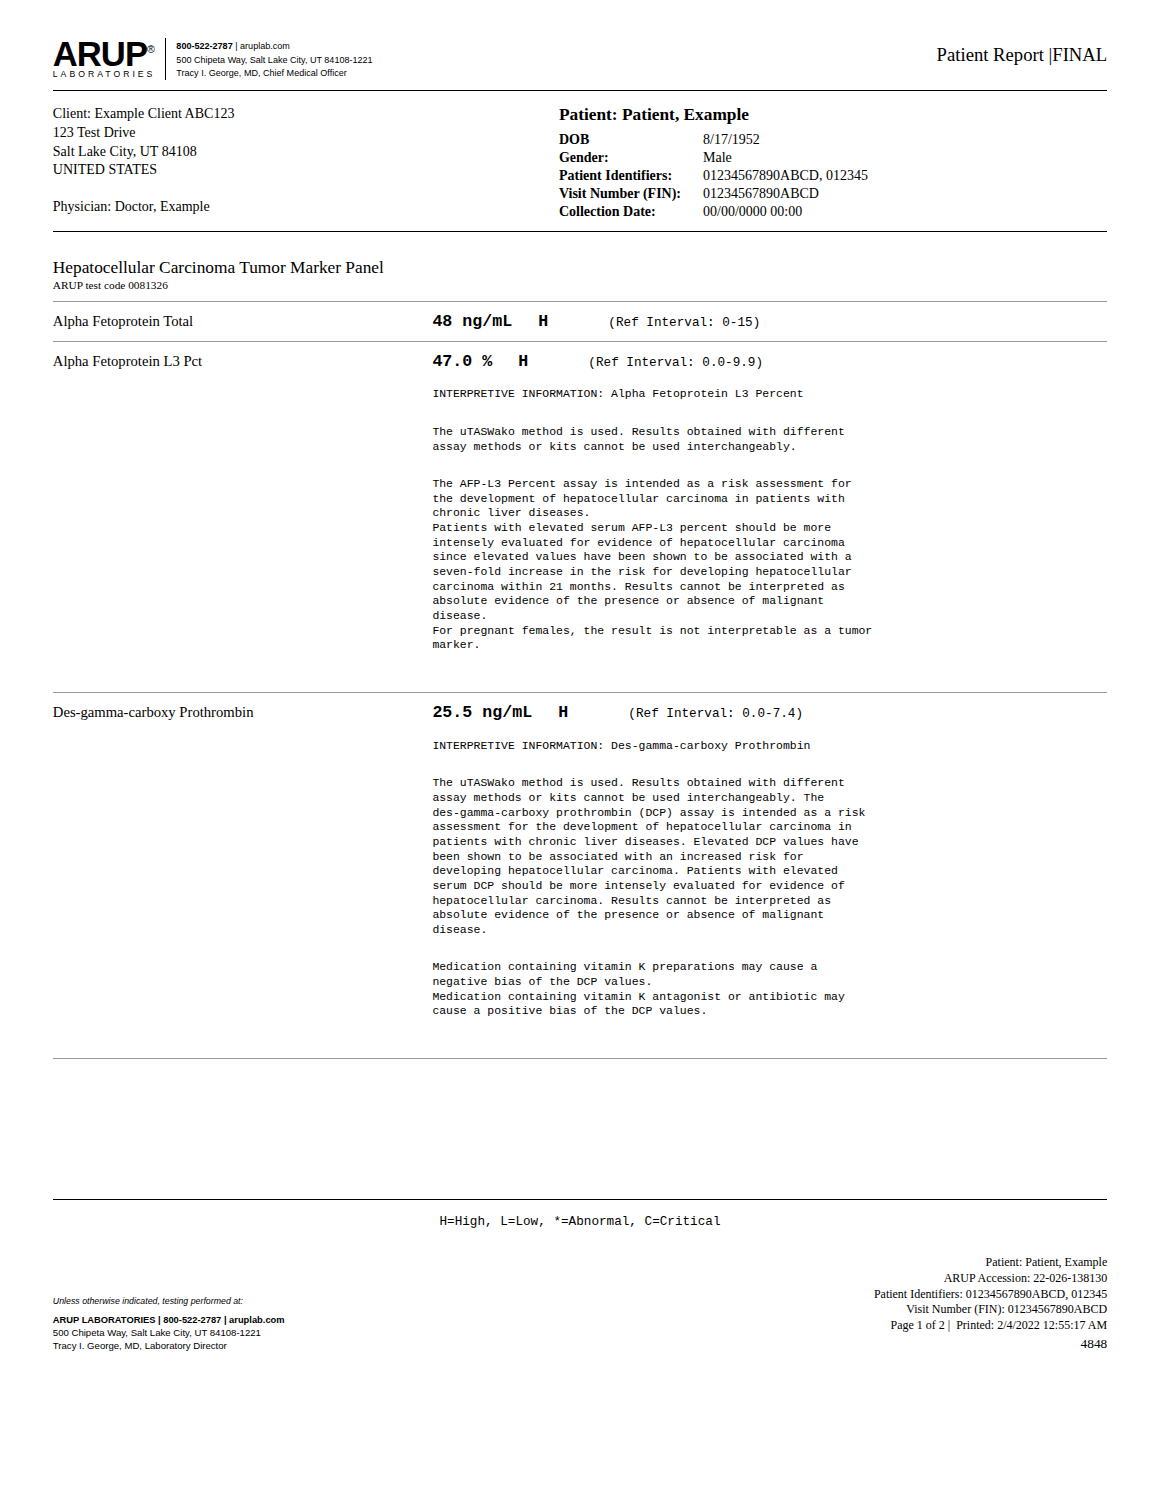ARUP®
LABORATORIES
800-522-2787 | aruplab.com
500 Chipeta Way, Salt Lake City, UT 84108-1221
Tracy I. George, MD, Chief Medical Officer
Patient Report |FINAL
Client: Example Client ABC123
123 Test Drive
Salt Lake City, UT 84108
UNITED STATES
Physician: Doctor, Example
Patient: Patient, Example
| DOB | 8/17/1952 |
| Gender: | Male |
| Patient Identifiers: | 01234567890ABCD, 012345 |
| Visit Number (FIN): | 01234567890ABCD |
| Collection Date: | 00/00/0000 00:00 |
Hepatocellular Carcinoma Tumor Marker Panel
ARUP test code 0081326
Alpha Fetoprotein Total
48 ng/mL H (Ref Interval: 0-15)
Alpha Fetoprotein L3 Pct
47.0 % H (Ref Interval: 0.0-9.9)
INTERPRETIVE INFORMATION: Alpha Fetoprotein L3 Percent
The uTASWako method is used. Results obtained with different assay methods or kits cannot be used interchangeably.
The AFP-L3 Percent assay is intended as a risk assessment for the development of hepatocellular carcinoma in patients with chronic liver diseases. Patients with elevated serum AFP-L3 percent should be more intensely evaluated for evidence of hepatocellular carcinoma since elevated values have been shown to be associated with a seven-fold increase in the risk for developing hepatocellular carcinoma within 21 months. Results cannot be interpreted as absolute evidence of the presence or absence of malignant disease. For pregnant females, the result is not interpretable as a tumor marker.
Des-gamma-carboxy Prothrombin
25.5 ng/mL H (Ref Interval: 0.0-7.4)
INTERPRETIVE INFORMATION: Des-gamma-carboxy Prothrombin
The uTASWako method is used. Results obtained with different assay methods or kits cannot be used interchangeably. The des-gamma-carboxy prothrombin (DCP) assay is intended as a risk assessment for the development of hepatocellular carcinoma in patients with chronic liver diseases. Elevated DCP values have been shown to be associated with an increased risk for developing hepatocellular carcinoma. Patients with elevated serum DCP should be more intensely evaluated for evidence of hepatocellular carcinoma. Results cannot be interpreted as absolute evidence of the presence or absence of malignant disease.
Medication containing vitamin K preparations may cause a negative bias of the DCP values. Medication containing vitamin K antagonist or antibiotic may cause a positive bias of the DCP values.
H=High, L=Low, *=Abnormal, C=Critical
Unless otherwise indicated, testing performed at:
ARUP LABORATORIES | 800-522-2787 | aruplab.com
500 Chipeta Way, Salt Lake City, UT 84108-1221
Tracy I. George, MD, Laboratory Director
Patient: Patient, Example
ARUP Accession: 22-026-138130
Patient Identifiers: 01234567890ABCD, 012345
Visit Number (FIN): 01234567890ABCD
Page 1 of 2 | Printed: 2/4/2022 12:55:17 AM
4848